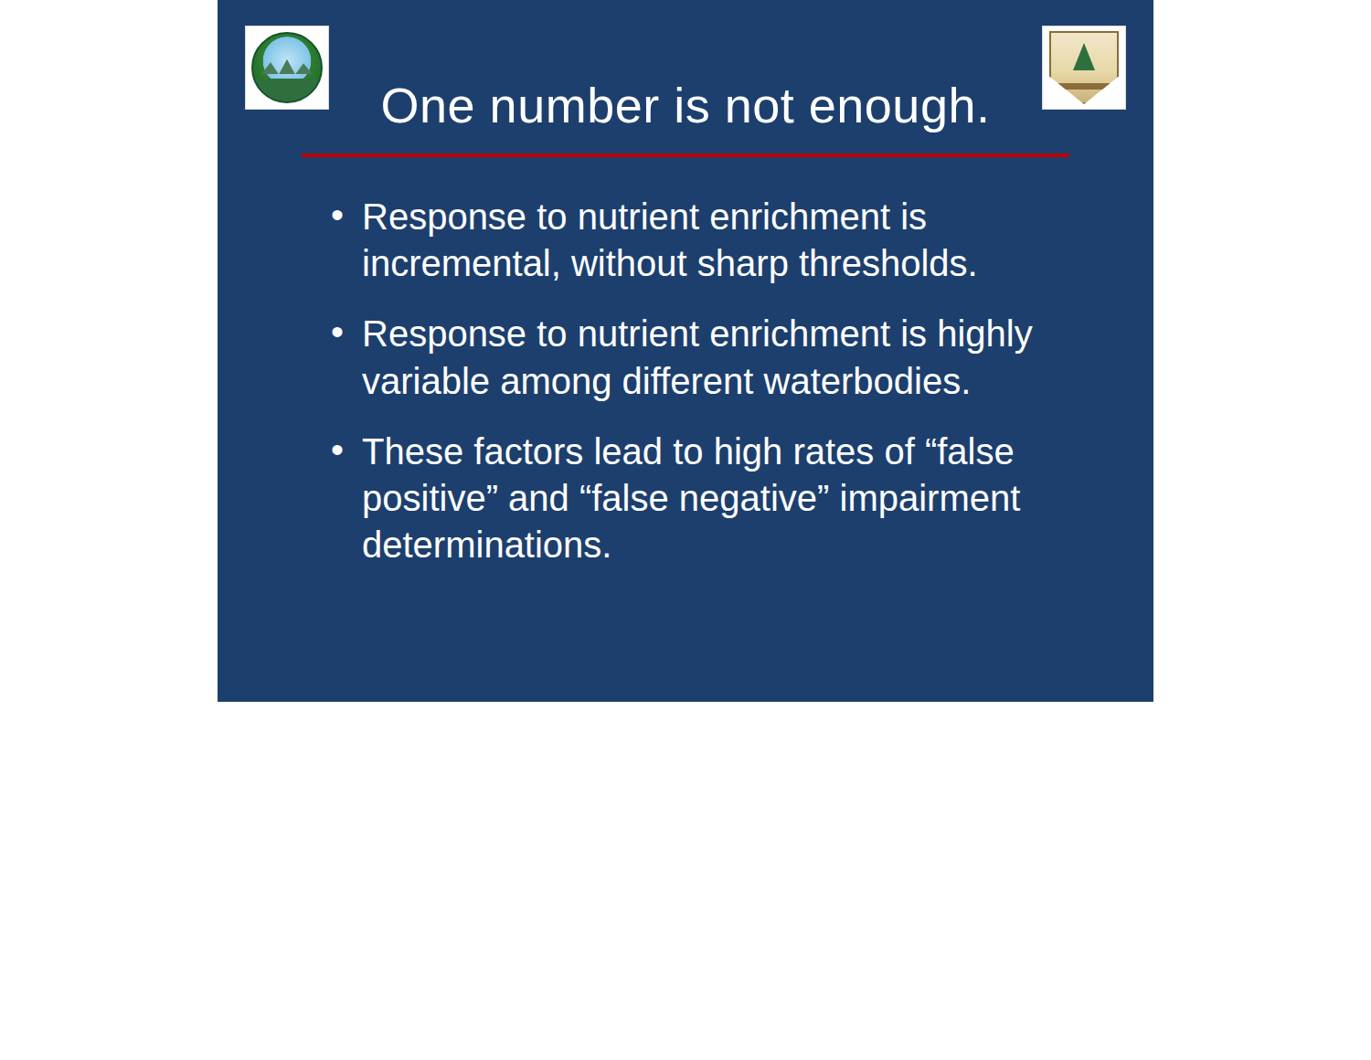One number is not enough.
Response to nutrient enrichment is incremental, without sharp thresholds.
Response to nutrient enrichment is highly variable among different waterbodies.
These factors lead to high rates of “false positive” and “false negative” impairment determinations.